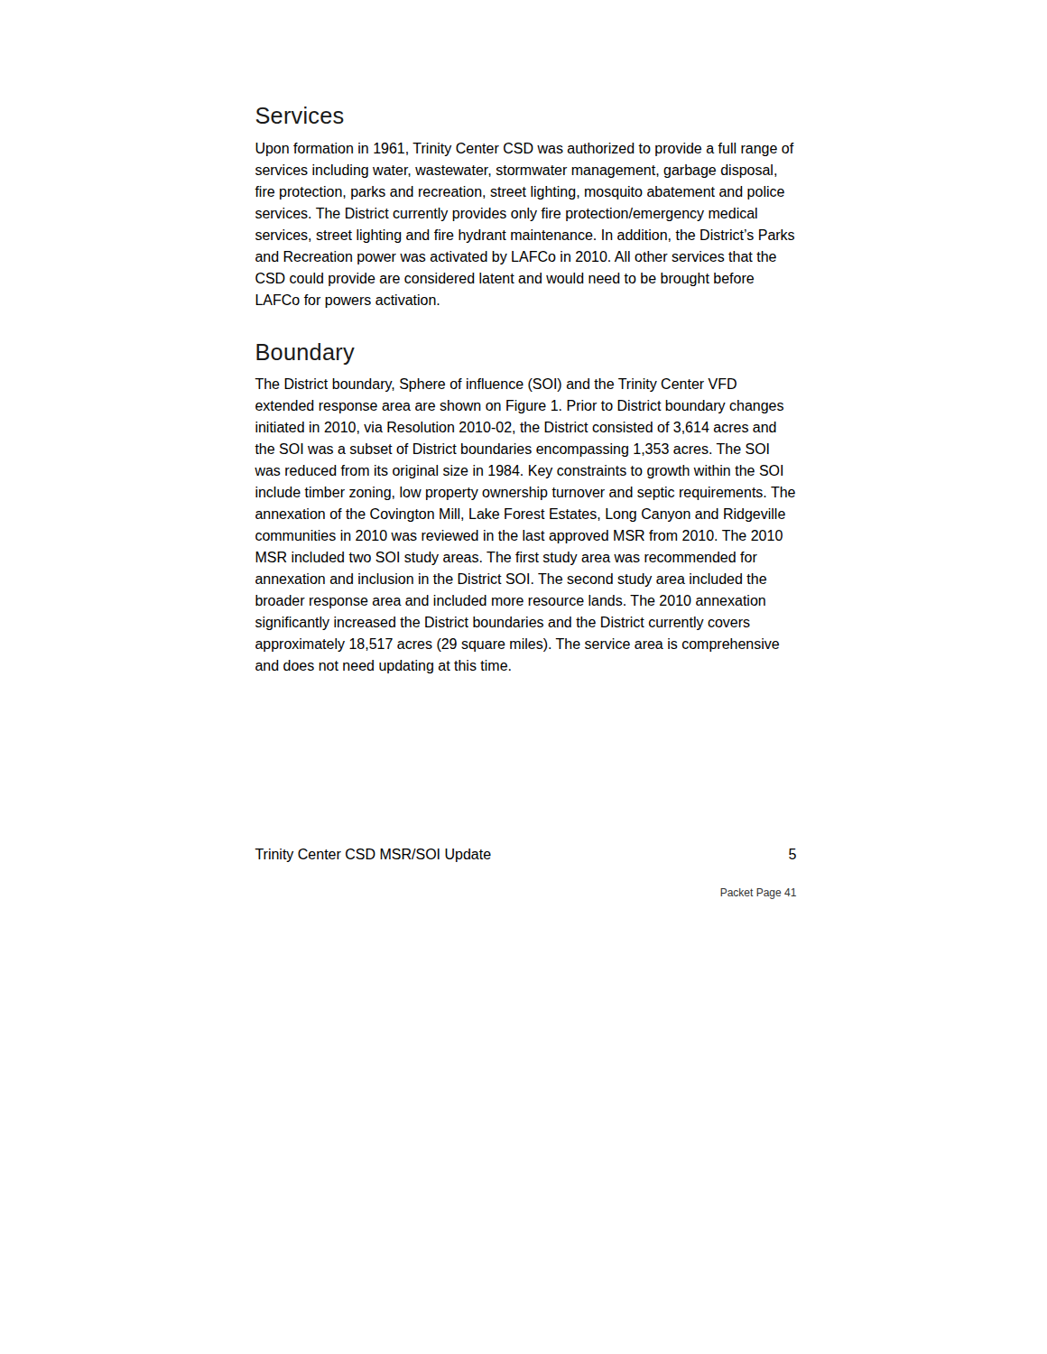Services
Upon formation in 1961, Trinity Center CSD was authorized to provide a full range of services including water, wastewater, stormwater management, garbage disposal, fire protection, parks and recreation, street lighting, mosquito abatement and police services. The District currently provides only fire protection/emergency medical services, street lighting and fire hydrant maintenance. In addition, the District’s Parks and Recreation power was activated by LAFCo in 2010. All other services that the CSD could provide are considered latent and would need to be brought before LAFCo for powers activation.
Boundary
The District boundary, Sphere of influence (SOI) and the Trinity Center VFD extended response area are shown on Figure 1. Prior to District boundary changes initiated in 2010, via Resolution 2010-02, the District consisted of 3,614 acres and the SOI was a subset of District boundaries encompassing 1,353 acres. The SOI was reduced from its original size in 1984. Key constraints to growth within the SOI include timber zoning, low property ownership turnover and septic requirements. The annexation of the Covington Mill, Lake Forest Estates, Long Canyon and Ridgeville communities in 2010 was reviewed in the last approved MSR from 2010. The 2010 MSR included two SOI study areas. The first study area was recommended for annexation and inclusion in the District SOI. The second study area included the broader response area and included more resource lands. The 2010 annexation significantly increased the District boundaries and the District currently covers approximately 18,517 acres (29 square miles). The service area is comprehensive and does not need updating at this time.
Trinity Center CSD MSR/SOI Update 5
Packet Page 41